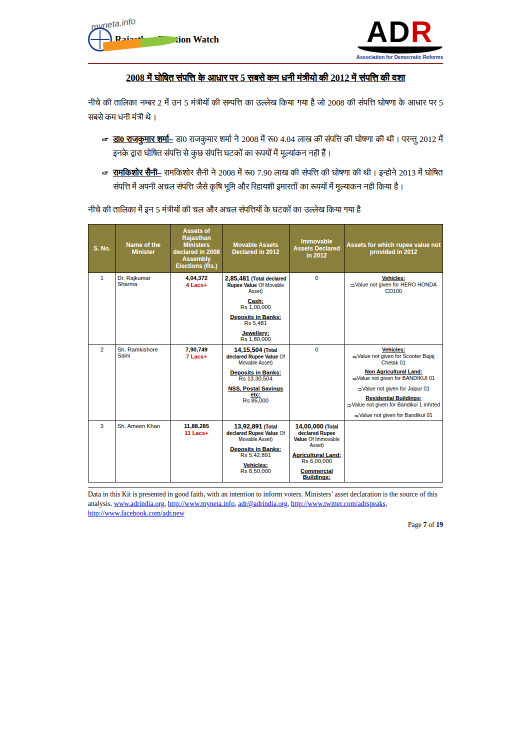myneta.info
Rajasthan Election Watch
ADR
Association for Democratic Reforms
2008 में घोषित संपत्ति के आधार पर 5 सबसे कम धनी मंत्रीयो की 2012 में संपत्ति की दशा
नीचे की तालिका नम्बर 2 में उन 5 मंत्रीयों की सम्पत्ति का उल्लेख किया गया है जो 2008 की संपत्ति घोषणा के आधार पर 5 सबसे कम धनी मंत्री थे।
डा0 राजकुमार शर्मा– डा0 राजकुमार शर्मा ने 2008 में रू0 4.04 लाख की संपत्ति की घोषणा की थी। परन्तु 2012 में इनके द्वारा घोषित संपत्ति से कुछ संपत्ति घटकों का रूपयों में मूल्यांकन नही हैं।
रामकिशोर सैनी– रामकिशोर सैनी ने 2008 में रू0 7.90 लाख की संपत्ति की घोषणा की थी। इन्होने 2013 में घोषित संपत्ति में अपनी अचल संपत्ति जैसे कृषि भूमि और रिहायशी इमारतों का रूपयों में मूल्याकन नही किया है।
नीचे की तालिका में इन 5 मंत्रीयों की चल और अचल संपत्तियों के घटकों का उल्लेख किया गया है
| S. No. | Name of the Minister | Assets of Rajasthan Ministers declared in 2008 Assembly Elections (Rs.) | Movable Assets Declared in 2012 | Immovable Assets Declared in 2012 | Assets for which rupee value not provided in 2012 |
| --- | --- | --- | --- | --- | --- |
| 1 | Dr. Rajkumar Sharma | 4,04,372 4 Lacs+ | 2,85,481 (Total declared Rupee Value Of Movable Asset) Cash: Rs 1,00,000 Deposits in Banks: Rs 5,481 Jewellery: Rs 1,80,000 | 0 | Vehicles: ⇒Value not given for HERO HONDA CD100 |
| 2 | Sh. Ramkishore Saini | 7,90,749 7 Lacs+ | 14,15,504 (Total declared Rupee Value Of Movable Asset) Deposits in Banks: Rs 13,30,504 NSS, Postal Savings etc: Rs 85,000 | 0 | Vehicles: ⇒Value not given for Scooter Bajaj Chetak 01 Non Agricultural Land: ⇒Value not given for BANDIKUI 01 ⇒Value not given for Jaipur 01 Residential Buildings: ⇒Value not given for Bandikui 1 inhrted ⇒Value not given for Bandikui 01 |
| 3 | Sh. Ameen Khan | 11,88,285 11 Lacs+ | 13,92,891 (Total declared Rupee Value Of Movable Asset) Deposits in Banks: Rs 5,42,891 Vehicles: Rs 8,50,000 | 14,00,000 (Total declared Rupee Value Of Immovable Asset) Agricultural Land: Rs 6,00,000 Commercial Buildings: | |
Data in this Kit is presented in good faith, with an intention to inform voters. Ministers’ asset declaration is the source of this analysis. www.adrindia.org, http://www.myneta.info, adr@adrindia.org, http://www.twitter.com/adrspeaks, http://www.facebook.com/adr.new
Page 7 of 19